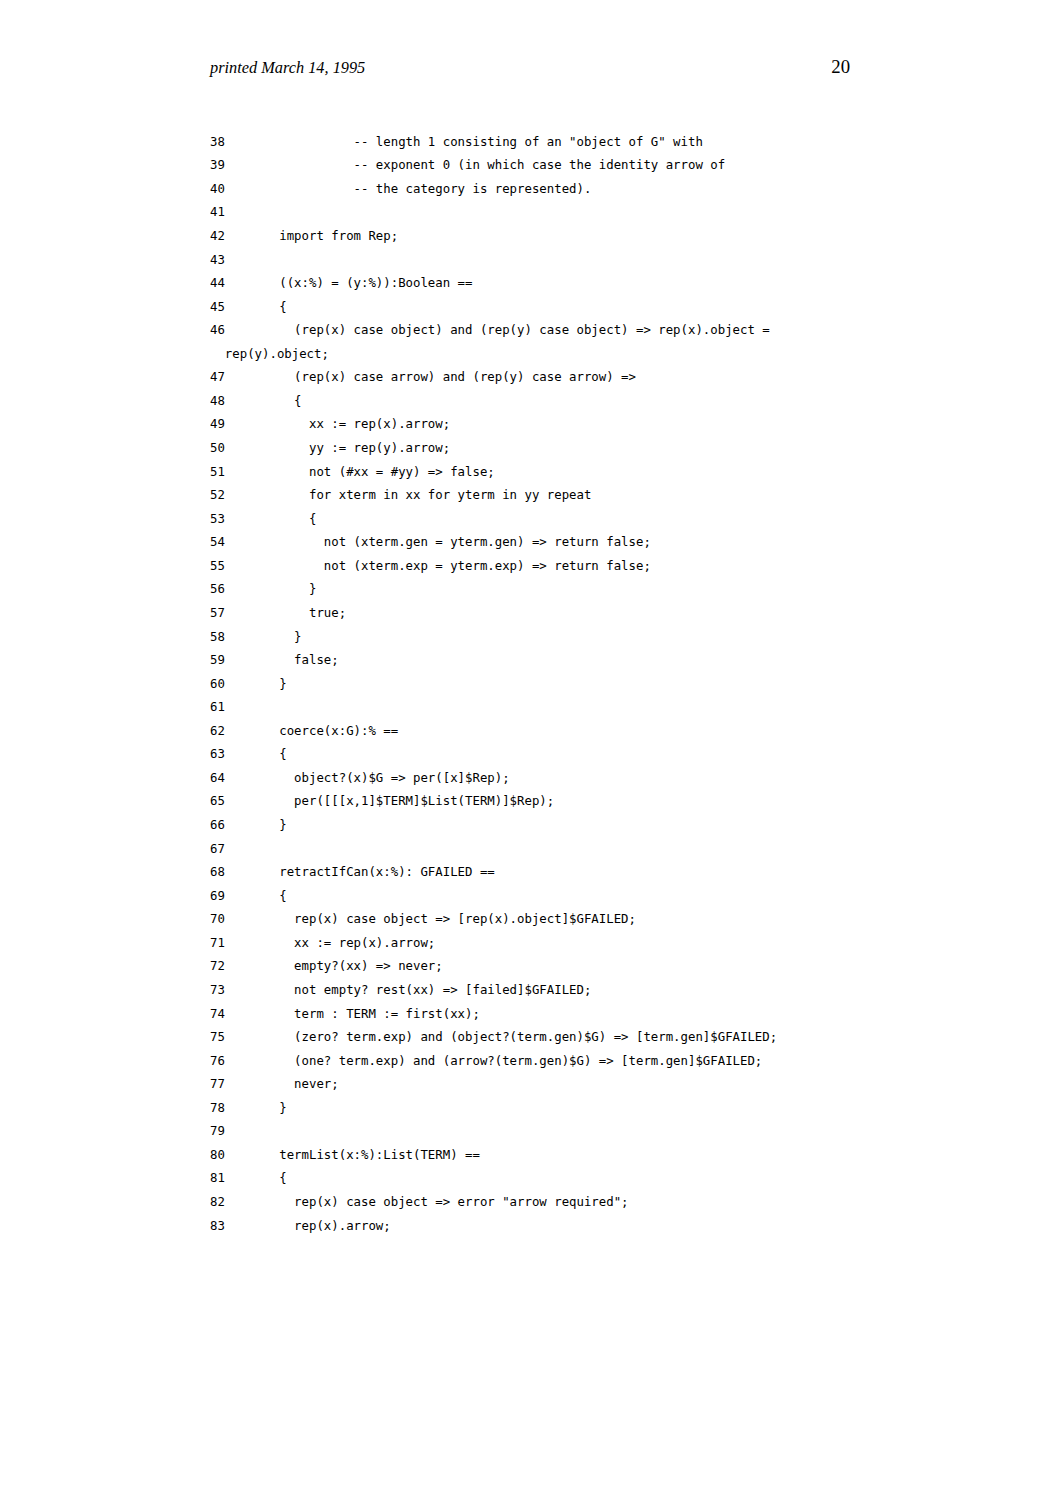printed March 14, 1995 20
38              -- length 1 consisting of an "object of G" with
39              -- exponent 0 (in which case the identity arrow of
40              -- the category is represented).
41
42    import from Rep;
43
44    ((x:%) = (y:%)):Boolean ==
45    {
46      (rep(x) case object) and (rep(y) case object) => rep(x).object =
  rep(y).object;
47      (rep(x) case arrow) and (rep(y) case arrow) =>
48      {
49        xx := rep(x).arrow;
50        yy := rep(y).arrow;
51        not (#xx = #yy) => false;
52        for xterm in xx for yterm in yy repeat
53        {
54          not (xterm.gen = yterm.gen) => return false;
55          not (xterm.exp = yterm.exp) => return false;
56        }
57        true;
58      }
59      false;
60    }
61
62    coerce(x:G):% ==
63    {
64      object?(x)$G => per([x]$Rep);
65      per([[[x,1]$TERM]$List(TERM)]$Rep);
66    }
67
68    retractIfCan(x:%): GFAILED ==
69    {
70      rep(x) case object => [rep(x).object]$GFAILED;
71      xx := rep(x).arrow;
72      empty?(xx) => never;
73      not empty? rest(xx) => [failed]$GFAILED;
74      term : TERM := first(xx);
75      (zero? term.exp) and (object?(term.gen)$G) => [term.gen]$GFAILED;
76      (one? term.exp) and (arrow?(term.gen)$G) => [term.gen]$GFAILED;
77      never;
78    }
79
80    termList(x:%):List(TERM) ==
81    {
82      rep(x) case object => error "arrow required";
83      rep(x).arrow;